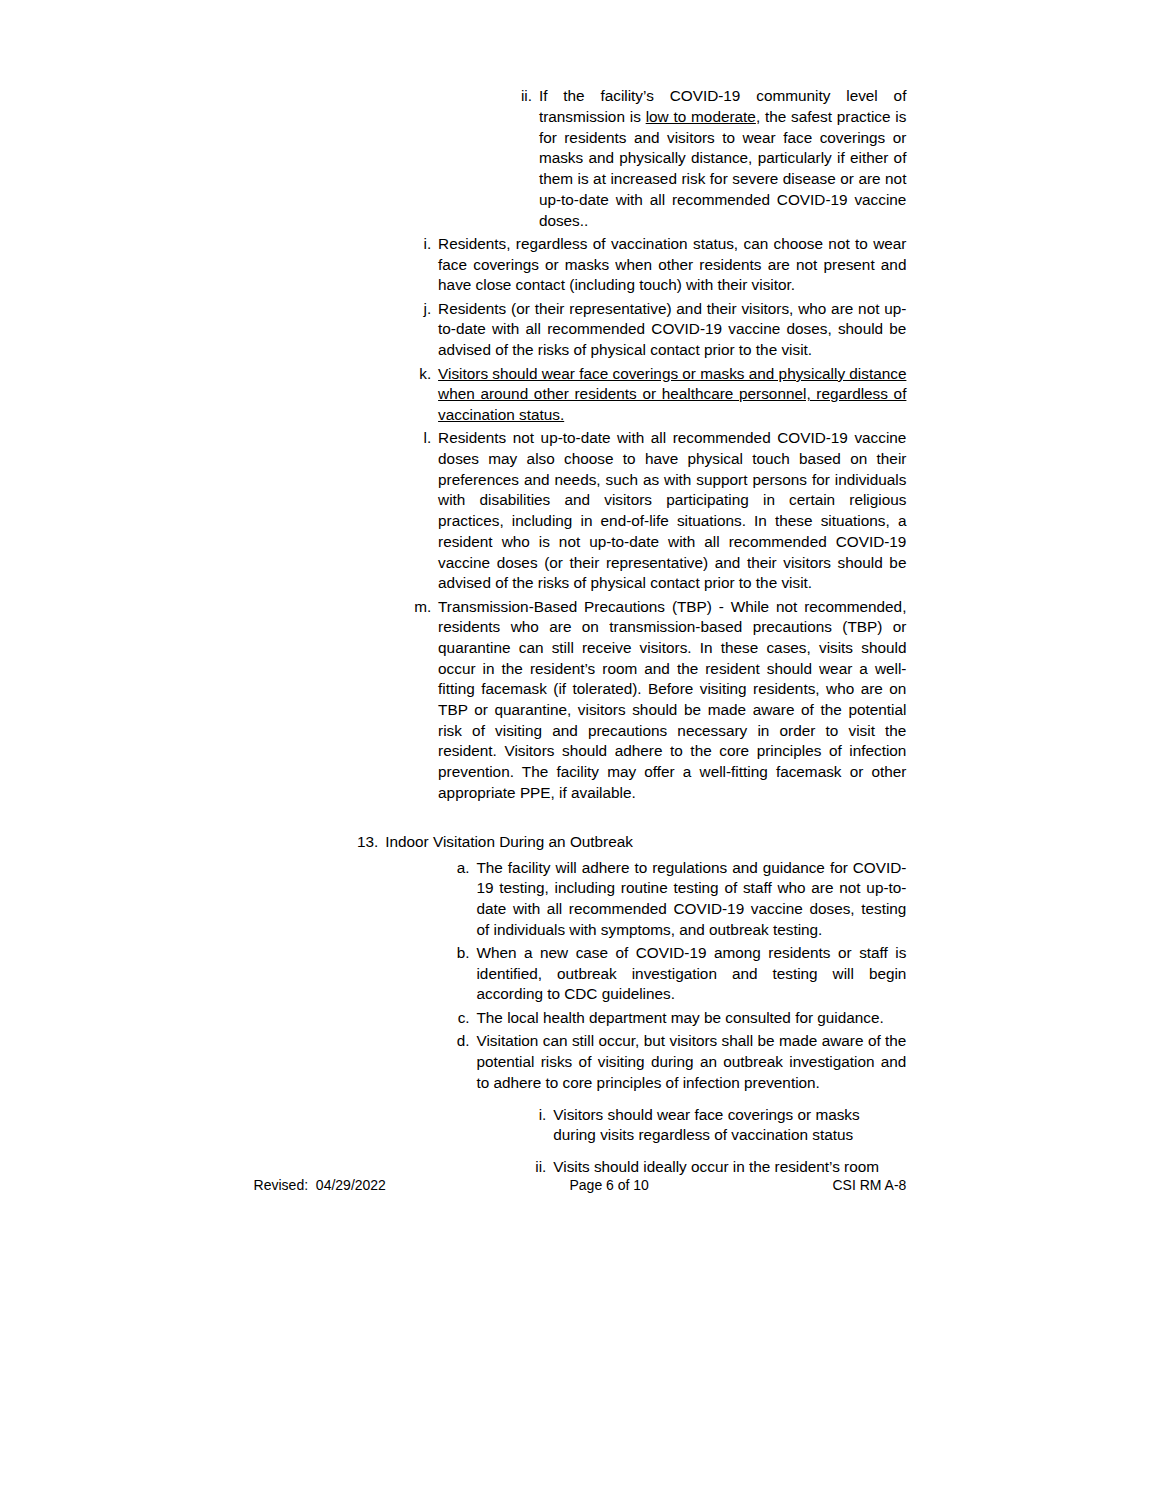ii.
If the facility’s COVID-19 community level of transmission is low to moderate, the safest practice is for residents and visitors to wear face coverings or masks and physically distance, particularly if either of them is at increased risk for severe disease or are not up-to-date with all recommended COVID-19 vaccine doses..
i.
Residents, regardless of vaccination status, can choose not to wear face coverings or masks when other residents are not present and have close contact (including touch) with their visitor.
j.
Residents (or their representative) and their visitors, who are not up-to-date with all recommended COVID-19 vaccine doses, should be advised of the risks of physical contact prior to the visit.
k.
Visitors should wear face coverings or masks and physically distance when around other residents or healthcare personnel, regardless of vaccination status.
l.
Residents not up-to-date with all recommended COVID-19 vaccine doses may also choose to have physical touch based on their preferences and needs, such as with support persons for individuals with disabilities and visitors participating in certain religious practices, including in end-of-life situations. In these situations, a resident who is not up-to-date with all recommended COVID-19 vaccine doses (or their representative) and their visitors should be advised of the risks of physical contact prior to the visit.
m.
Transmission-Based Precautions (TBP) - While not recommended, residents who are on transmission-based precautions (TBP) or quarantine can still receive visitors. In these cases, visits should occur in the resident’s room and the resident should wear a well-fitting facemask (if tolerated). Before visiting residents, who are on TBP or quarantine, visitors should be made aware of the potential risk of visiting and precautions necessary in order to visit the resident. Visitors should adhere to the core principles of infection prevention. The facility may offer a well-fitting facemask or other appropriate PPE, if available.
13.
Indoor Visitation During an Outbreak
a.
The facility will adhere to regulations and guidance for COVID-19 testing, including routine testing of staff who are not up-to-date with all recommended COVID-19 vaccine doses, testing of individuals with symptoms, and outbreak testing.
b.
When a new case of COVID-19 among residents or staff is identified, outbreak investigation and testing will begin according to CDC guidelines.
c.
The local health department may be consulted for guidance.
d.
Visitation can still occur, but visitors shall be made aware of the potential risks of visiting during an outbreak investigation and to adhere to core principles of infection prevention.
i.
Visitors should wear face coverings or masks during visits regardless of vaccination status
ii.
Visits should ideally occur in the resident’s room
Revised: 04/29/2022
Page 6 of 10
CSI RM A-8